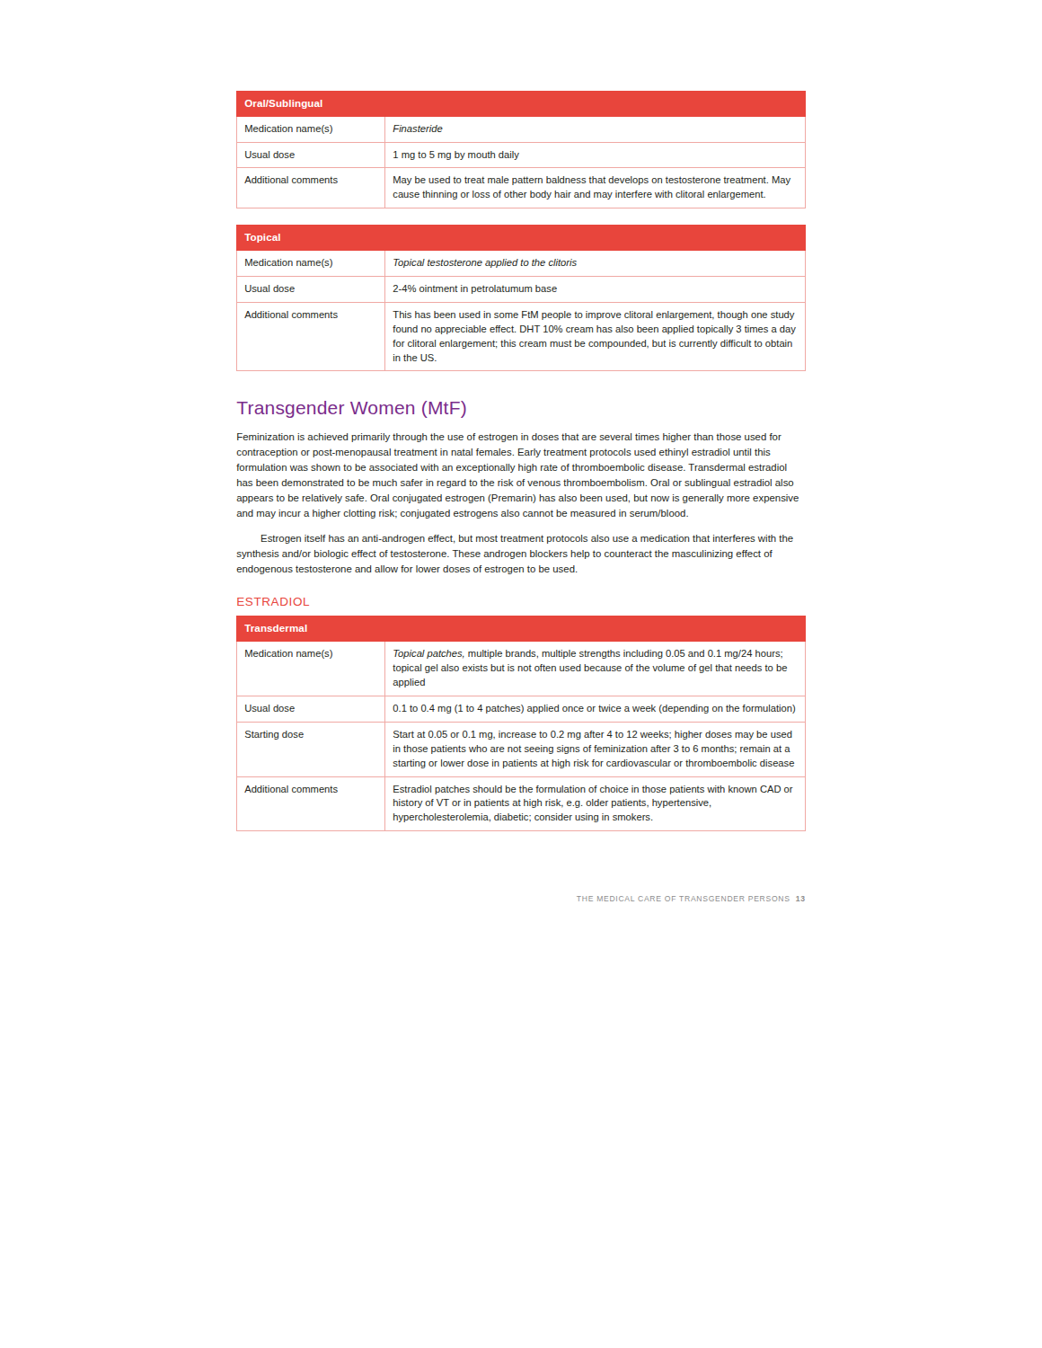| Oral/Sublingual |
| --- |
| Medication name(s) | Finasteride |
| Usual dose | 1 mg to 5 mg by mouth daily |
| Additional comments | May be used to treat male pattern baldness that develops on testosterone treatment. May cause thinning or loss of other body hair and may interfere with clitoral enlargement. |
| Topical |
| --- |
| Medication name(s) | Topical testosterone applied to the clitoris |
| Usual dose | 2-4% ointment in petrolatumum base |
| Additional comments | This has been used in some FtM people to improve clitoral enlargement, though one study found no appreciable effect. DHT 10% cream has also been applied topically 3 times a day for clitoral enlargement; this cream must be compounded, but is currently difficult to obtain in the US. |
Transgender Women (MtF)
Feminization is achieved primarily through the use of estrogen in doses that are several times higher than those used for contraception or post-menopausal treatment in natal females. Early treatment protocols used ethinyl estradiol until this formulation was shown to be associated with an exceptionally high rate of thromboembolic disease. Transdermal estradiol has been demonstrated to be much safer in regard to the risk of venous thromboembolism. Oral or sublingual estradiol also appears to be relatively safe. Oral conjugated estrogen (Premarin) has also been used, but now is generally more expensive and may incur a higher clotting risk; conjugated estrogens also cannot be measured in serum/blood.
Estrogen itself has an anti-androgen effect, but most treatment protocols also use a medication that interferes with the synthesis and/or biologic effect of testosterone. These androgen blockers help to counteract the masculinizing effect of endogenous testosterone and allow for lower doses of estrogen to be used.
ESTRADIOL
| Transdermal |
| --- |
| Medication name(s) | Topical patches, multiple brands, multiple strengths including 0.05 and 0.1 mg/24 hours; topical gel also exists but is not often used because of the volume of gel that needs to be applied |
| Usual dose | 0.1 to 0.4 mg (1 to 4 patches) applied once or twice a week (depending on the formulation) |
| Starting dose | Start at 0.05 or 0.1 mg, increase to 0.2 mg after 4 to 12 weeks; higher doses may be used in those patients who are not seeing signs of feminization after 3 to 6 months; remain at a starting or lower dose in patients at high risk for cardiovascular or thromboembolic disease |
| Additional comments | Estradiol patches should be the formulation of choice in those patients with known CAD or history of VT or in patients at high risk, e.g. older patients, hypertensive, hypercholesterolemia, diabetic; consider using in smokers. |
The Medical Care of Transgender Persons 13